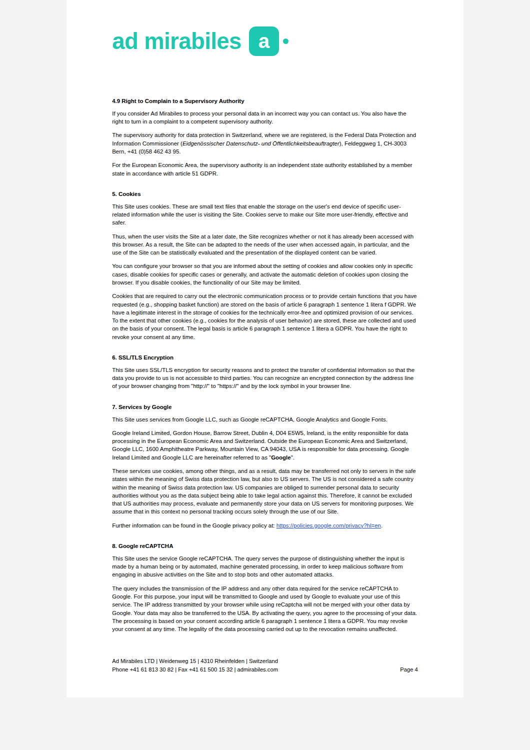ad mirabiles a
4.9 Right to Complain to a Supervisory Authority
If you consider Ad Mirabiles to process your personal data in an incorrect way you can contact us. You also have the right to turn in a complaint to a competent supervisory authority.
The supervisory authority for data protection in Switzerland, where we are registered, is the Federal Data Protection and Information Commissioner (Eidgenössischer Datenschutz- und Öffentlichkeitsbeauftragter), Feldeggweg 1, CH-3003 Bern, +41 (0)58 462 43 95.
For the European Economic Area, the supervisory authority is an independent state authority established by a member state in accordance with article 51 GDPR.
5. Cookies
This Site uses cookies. These are small text files that enable the storage on the user's end device of specific user-related information while the user is visiting the Site. Cookies serve to make our Site more user-friendly, effective and safer.
Thus, when the user visits the Site at a later date, the Site recognizes whether or not it has already been accessed with this browser. As a result, the Site can be adapted to the needs of the user when accessed again, in particular, and the use of the Site can be statistically evaluated and the presentation of the displayed content can be varied.
You can configure your browser so that you are informed about the setting of cookies and allow cookies only in specific cases, disable cookies for specific cases or generally, and activate the automatic deletion of cookies upon closing the browser. If you disable cookies, the functionality of our Site may be limited.
Cookies that are required to carry out the electronic communication process or to provide certain functions that you have requested (e.g., shopping basket function) are stored on the basis of article 6 paragraph 1 sentence 1 litera f GDPR. We have a legitimate interest in the storage of cookies for the technically error-free and optimized provision of our services. To the extent that other cookies (e.g., cookies for the analysis of user behavior) are stored, these are collected and used on the basis of your consent. The legal basis is article 6 paragraph 1 sentence 1 litera a GDPR. You have the right to revoke your consent at any time.
6. SSL/TLS Encryption
This Site uses SSL/TLS encryption for security reasons and to protect the transfer of confidential information so that the data you provide to us is not accessible to third parties. You can recognize an encrypted connection by the address line of your browser changing from "http://" to "https://" and by the lock symbol in your browser line.
7. Services by Google
This Site uses services from Google LLC, such as Google reCAPTCHA, Google Analytics and Google Fonts.
Google Ireland Limited, Gordon House, Barrow Street, Dublin 4, D04 E5W5, Ireland, is the entity responsible for data processing in the European Economic Area and Switzerland. Outside the European Economic Area and Switzerland, Google LLC, 1600 Amphitheatre Parkway, Mountain View, CA 94043, USA is responsible for data processing. Google Ireland Limited and Google LLC are hereinafter referred to as "Google".
These services use cookies, among other things, and as a result, data may be transferred not only to servers in the safe states within the meaning of Swiss data protection law, but also to US servers. The US is not considered a safe country within the meaning of Swiss data protection law. US companies are obliged to surrender personal data to security authorities without you as the data subject being able to take legal action against this. Therefore, it cannot be excluded that US authorities may process, evaluate and permanently store your data on US servers for monitoring purposes. We assume that in this context no personal tracking occurs solely through the use of our Site.
Further information can be found in the Google privacy policy at: https://policies.google.com/privacy?hl=en.
8. Google reCAPTCHA
This Site uses the service Google reCAPTCHA. The query serves the purpose of distinguishing whether the input is made by a human being or by automated, machine generated processing, in order to keep malicious software from engaging in abusive activities on the Site and to stop bots and other automated attacks.
The query includes the transmission of the IP address and any other data required for the service reCAPTCHA to Google. For this purpose, your input will be transmitted to Google and used by Google to evaluate your use of this service. The IP address transmitted by your browser while using reCaptcha will not be merged with your other data by Google. Your data may also be transferred to the USA. By activating the query, you agree to the processing of your data. The processing is based on your consent according article 6 paragraph 1 sentence 1 litera a GDPR. You may revoke your consent at any time. The legality of the data processing carried out up to the revocation remains unaffected.
Ad Mirabiles LTD | Weidenweg 15 | 4310 Rheinfelden | Switzerland
Phone +41 61 813 30 82 | Fax +41 61 500 15 32 | admirabiles.com
Page 4